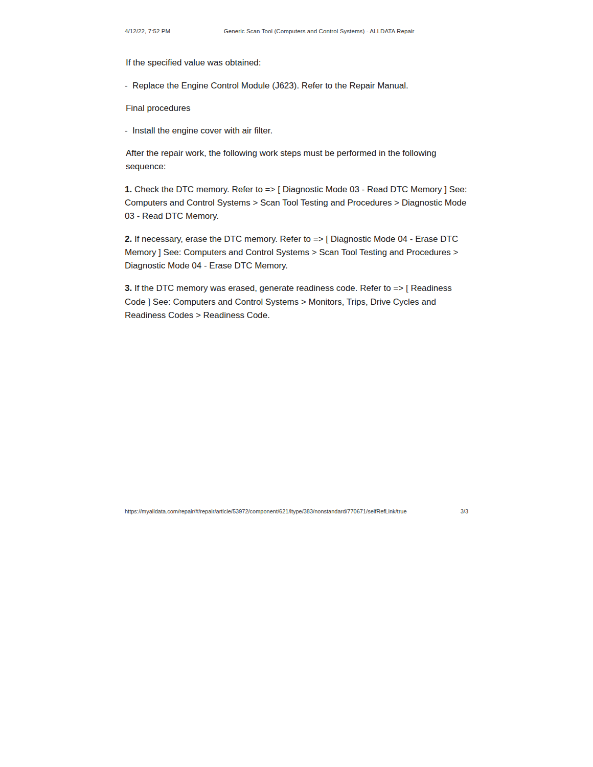4/12/22, 7:52 PM Generic Scan Tool (Computers and Control Systems) - ALLDATA Repair
If the specified value was obtained:
- Replace the Engine Control Module (J623). Refer to the Repair Manual.
Final procedures
- Install the engine cover with air filter.
After the repair work, the following work steps must be performed in the following sequence:
1. Check the DTC memory. Refer to => [ Diagnostic Mode 03 - Read DTC Memory ] See: Computers and Control Systems > Scan Tool Testing and Procedures > Diagnostic Mode 03 - Read DTC Memory.
2. If necessary, erase the DTC memory. Refer to => [ Diagnostic Mode 04 - Erase DTC Memory ] See: Computers and Control Systems > Scan Tool Testing and Procedures > Diagnostic Mode 04 - Erase DTC Memory.
3. If the DTC memory was erased, generate readiness code. Refer to => [ Readiness Code ] See: Computers and Control Systems > Monitors, Trips, Drive Cycles and Readiness Codes > Readiness Code.
https://myalldata.com/repair/#/repair/article/53972/component/621/itype/383/nonstandard/770671/selfRefLink/true 3/3